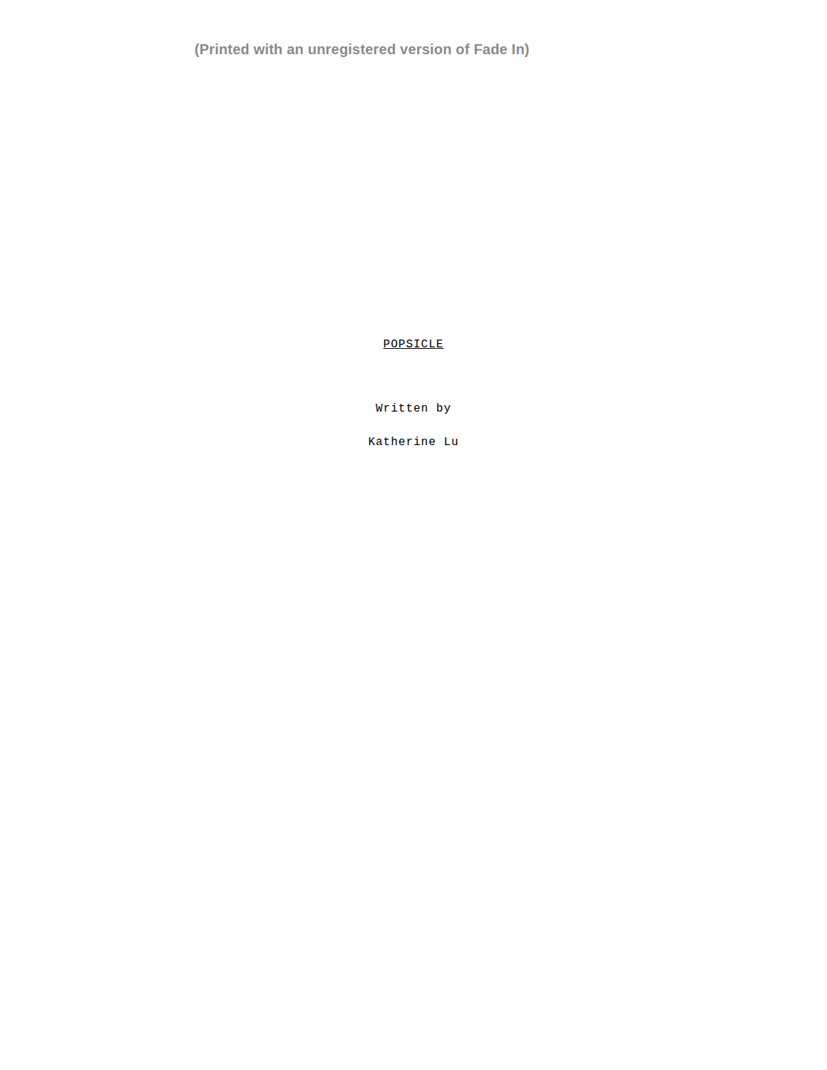(Printed with an unregistered version of Fade In)
POPSICLE
Written by
Katherine Lu